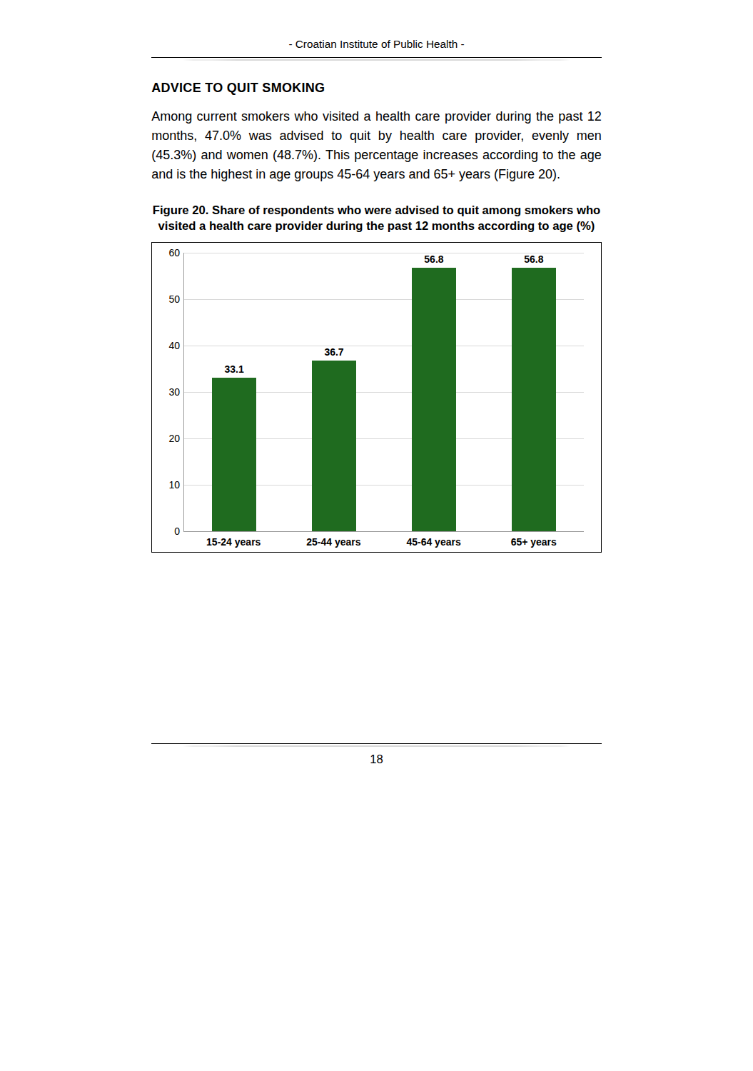- Croatian Institute of Public Health -
ADVICE TO QUIT SMOKING
Among current smokers who visited a health care provider during the past 12 months, 47.0% was advised to quit by health care provider, evenly men (45.3%) and women (48.7%). This percentage increases according to the age and is the highest in age groups 45-64 years and 65+ years (Figure 20).
Figure 20. Share of respondents who were advised to quit among smokers who visited a health care provider during the past 12 months according to age (%)
60
50
40
30
20
10
0
33.1
36.7
56.8
56.8
15-24 years
25-44 years
45-64 years
65+ years
18